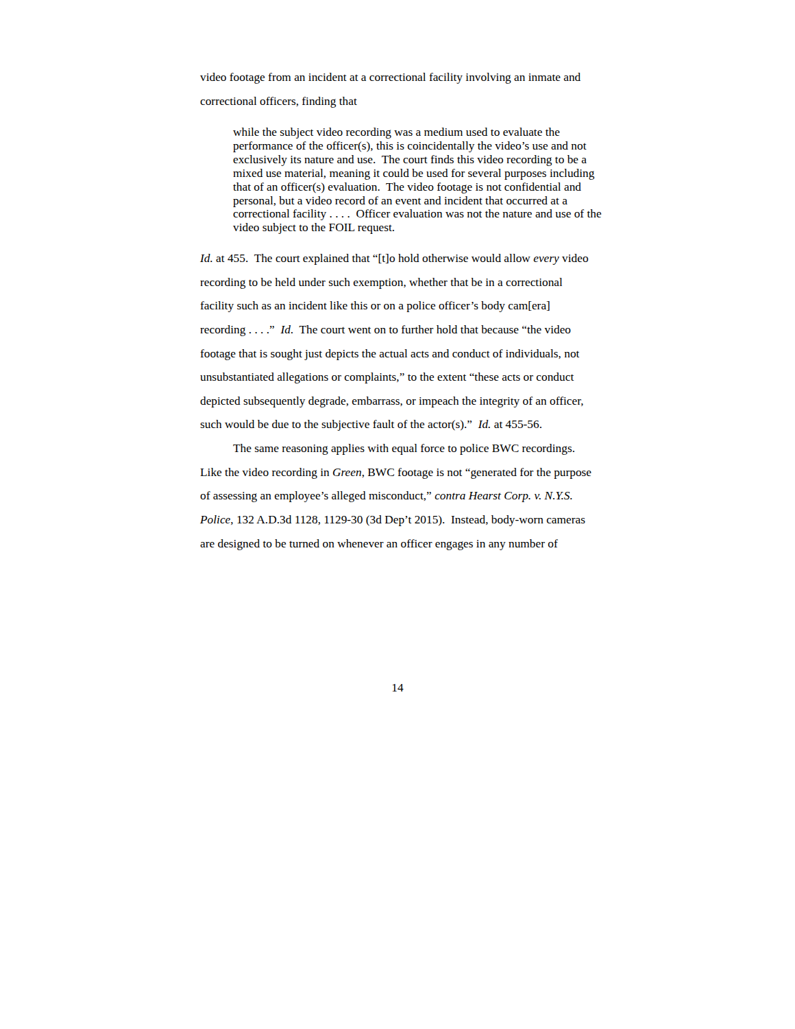video footage from an incident at a correctional facility involving an inmate and
correctional officers, finding that
while the subject video recording was a medium used to evaluate the performance of the officer(s), this is coincidentally the video’s use and not exclusively its nature and use. The court finds this video recording to be a mixed use material, meaning it could be used for several purposes including that of an officer(s) evaluation. The video footage is not confidential and personal, but a video record of an event and incident that occurred at a correctional facility . . . . Officer evaluation was not the nature and use of the video subject to the FOIL request.
Id. at 455. The court explained that “[t]o hold otherwise would allow every video
recording to be held under such exemption, whether that be in a correctional
facility such as an incident like this or on a police officer’s body cam[era]
recording . . . .” Id. The court went on to further hold that because “the video
footage that is sought just depicts the actual acts and conduct of individuals, not
unsubstantiated allegations or complaints,” to the extent “these acts or conduct
depicted subsequently degrade, embarrass, or impeach the integrity of an officer,
such would be due to the subjective fault of the actor(s).” Id. at 455-56.
The same reasoning applies with equal force to police BWC recordings.
Like the video recording in Green, BWC footage is not “generated for the purpose
of assessing an employee’s alleged misconduct,” contra Hearst Corp. v. N.Y.S.
Police, 132 A.D.3d 1128, 1129-30 (3d Dep’t 2015). Instead, body-worn cameras
are designed to be turned on whenever an officer engages in any number of
14